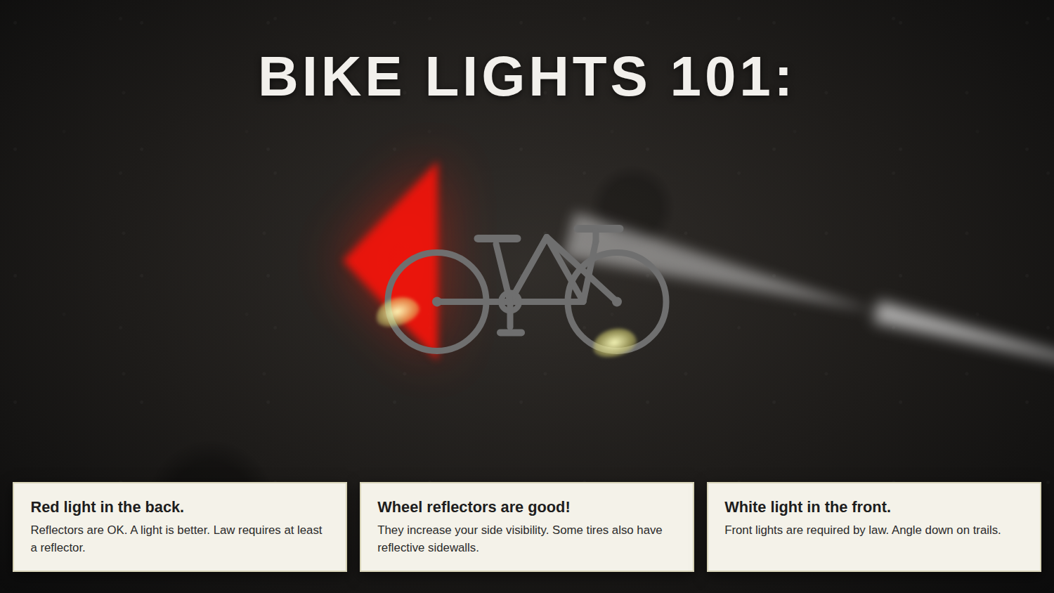Bike Lights 101:
Red light in the back.
Reflectors are OK. A light is better. Law requires at least a reflector.
Wheel reflectors are good!
They increase your side visibility. Some tires also have reflective sidewalls.
White light in the front.
Front lights are required by law. Angle down on trails.